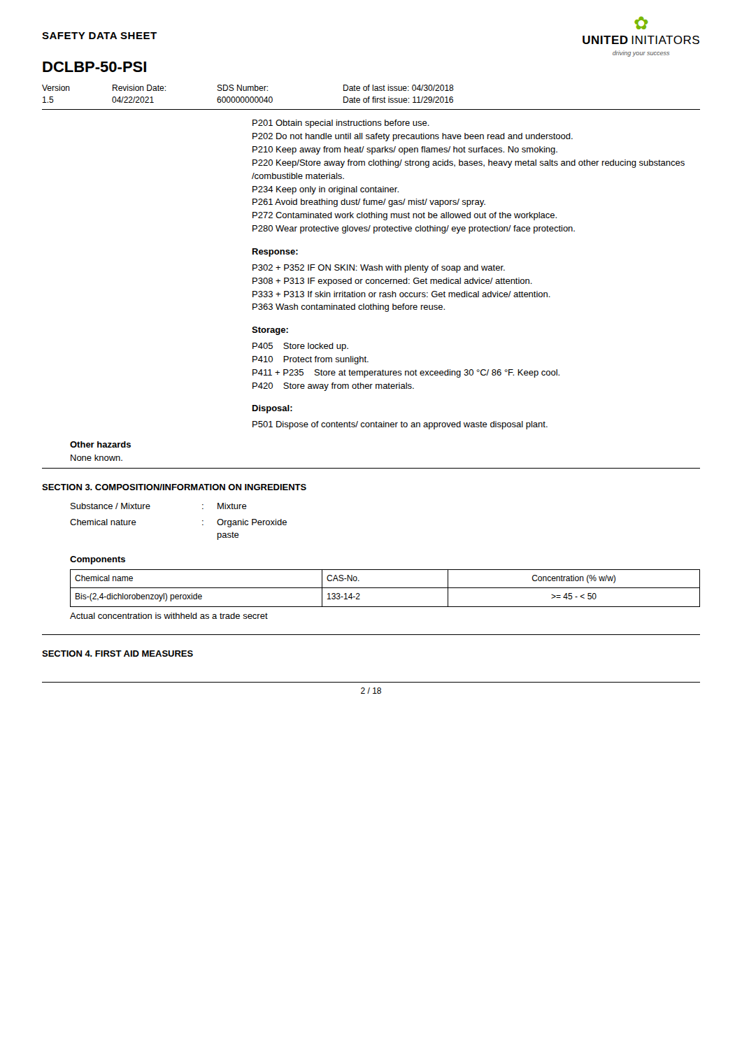SAFETY DATA SHEET
✿
UNITED INITIATORS
driving your success
DCLBP-50-PSI
| Version 1.5 | Revision Date: 04/22/2021 | SDS Number: 600000000040 | Date of last issue: 04/30/2018 Date of first issue: 11/29/2016 |
P201 Obtain special instructions before use.
P202 Do not handle until all safety precautions have been read and understood.
P210 Keep away from heat/ sparks/ open flames/ hot surfaces. No smoking.
P220 Keep/Store away from clothing/ strong acids, bases, heavy metal salts and other reducing substances /combustible materials.
P234 Keep only in original container.
P261 Avoid breathing dust/ fume/ gas/ mist/ vapors/ spray.
P272 Contaminated work clothing must not be allowed out of the workplace.
P280 Wear protective gloves/ protective clothing/ eye protection/ face protection.
Response:
P302 + P352 IF ON SKIN: Wash with plenty of soap and water.
P308 + P313 IF exposed or concerned: Get medical advice/ attention.
P333 + P313 If skin irritation or rash occurs: Get medical advice/ attention.
P363 Wash contaminated clothing before reuse.
Storage:
P405 Store locked up.
P410 Protect from sunlight.
P411 + P235 Store at temperatures not exceeding 30 °C/ 86 °F. Keep cool.
P420 Store away from other materials.
Disposal:
P501 Dispose of contents/ container to an approved waste disposal plant.
Other hazards
None known.
SECTION 3. COMPOSITION/INFORMATION ON INGREDIENTS
| Substance / Mixture | : | Mixture |
| Chemical nature | : | Organic Peroxide paste |
Components
| Chemical name | CAS-No. | Concentration (% w/w) |
| --- | --- | --- |
| Bis-(2,4-dichlorobenzoyl) peroxide | 133-14-2 | >= 45 - < 50 |
Actual concentration is withheld as a trade secret
SECTION 4. FIRST AID MEASURES
2 / 18